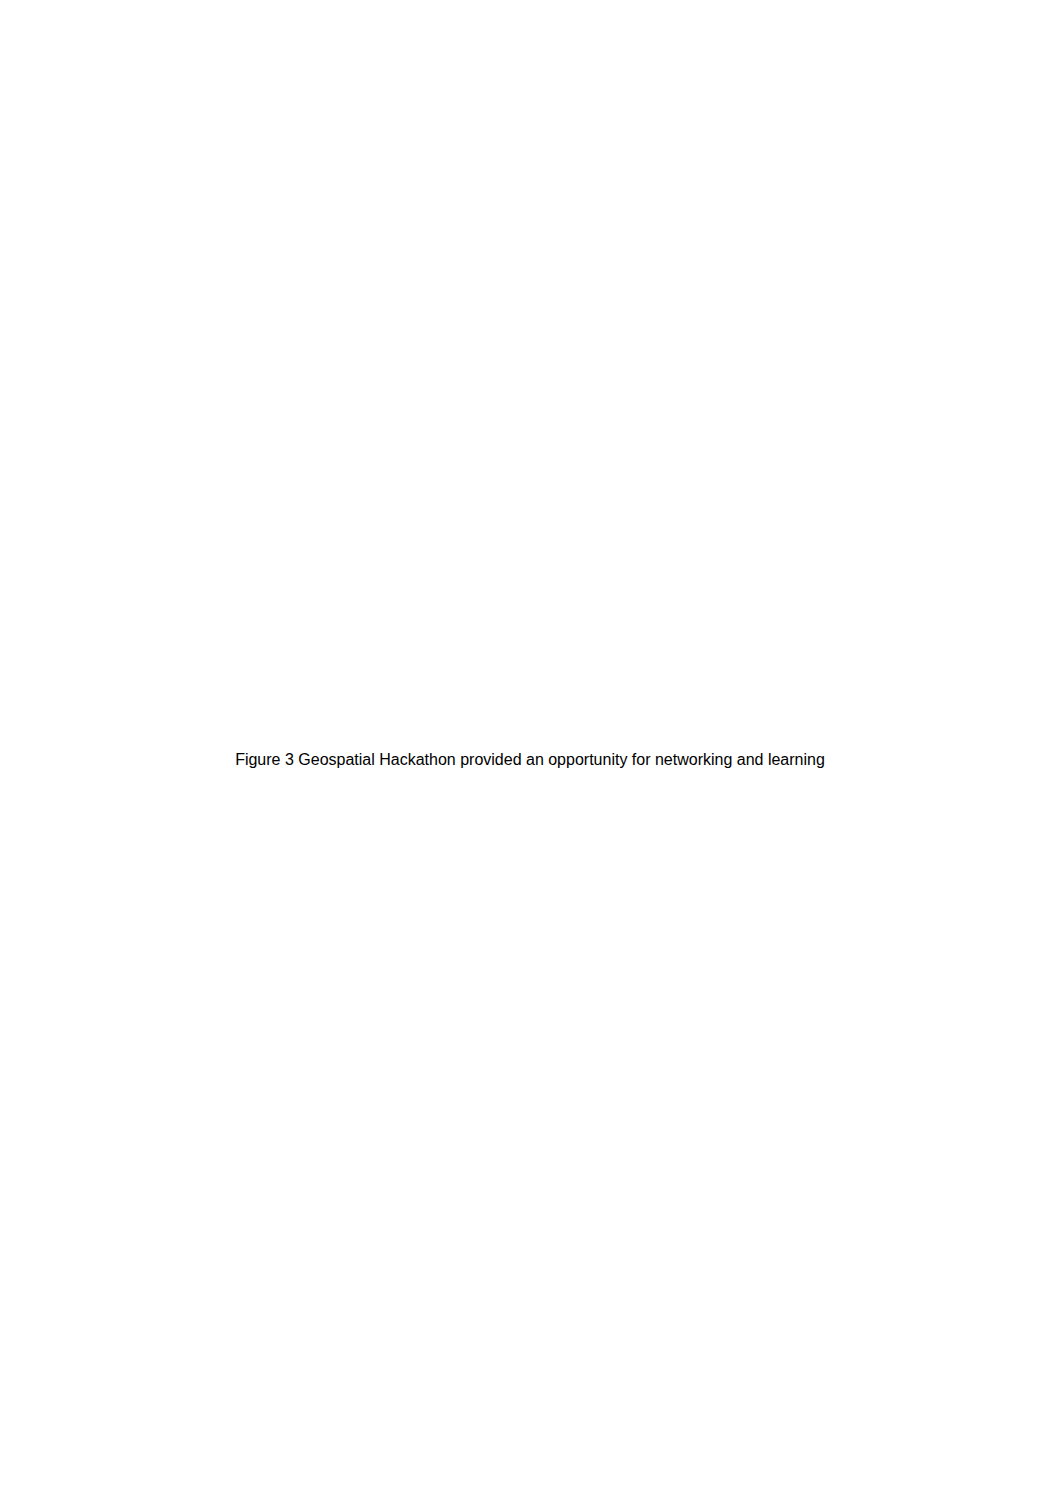Figure 3 Geospatial Hackathon provided an opportunity for networking and learning